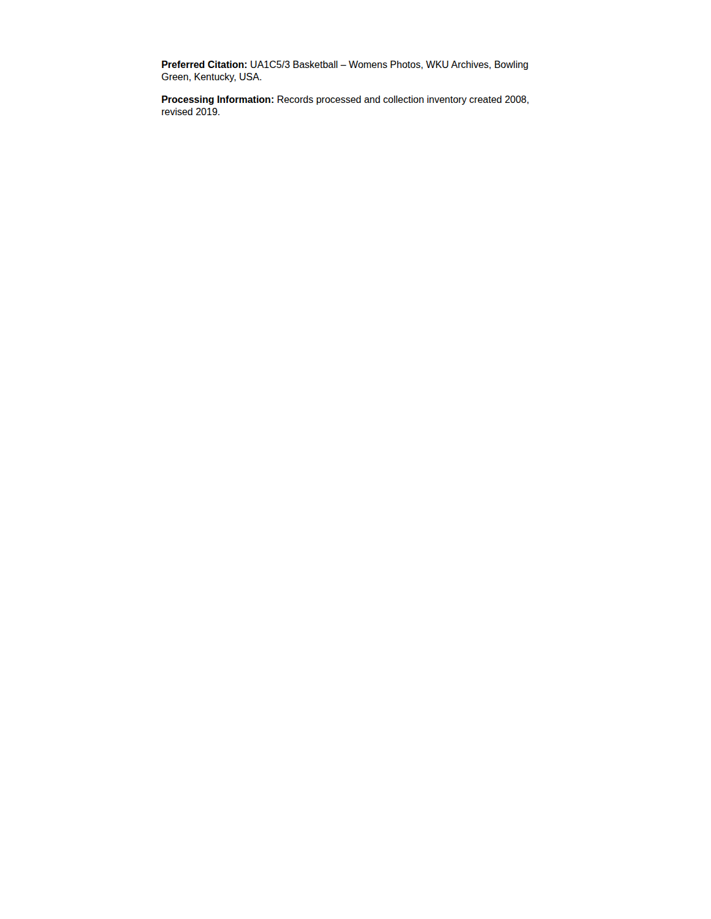Preferred Citation: UA1C5/3 Basketball – Womens Photos, WKU Archives, Bowling Green, Kentucky, USA.
Processing Information: Records processed and collection inventory created 2008, revised 2019.